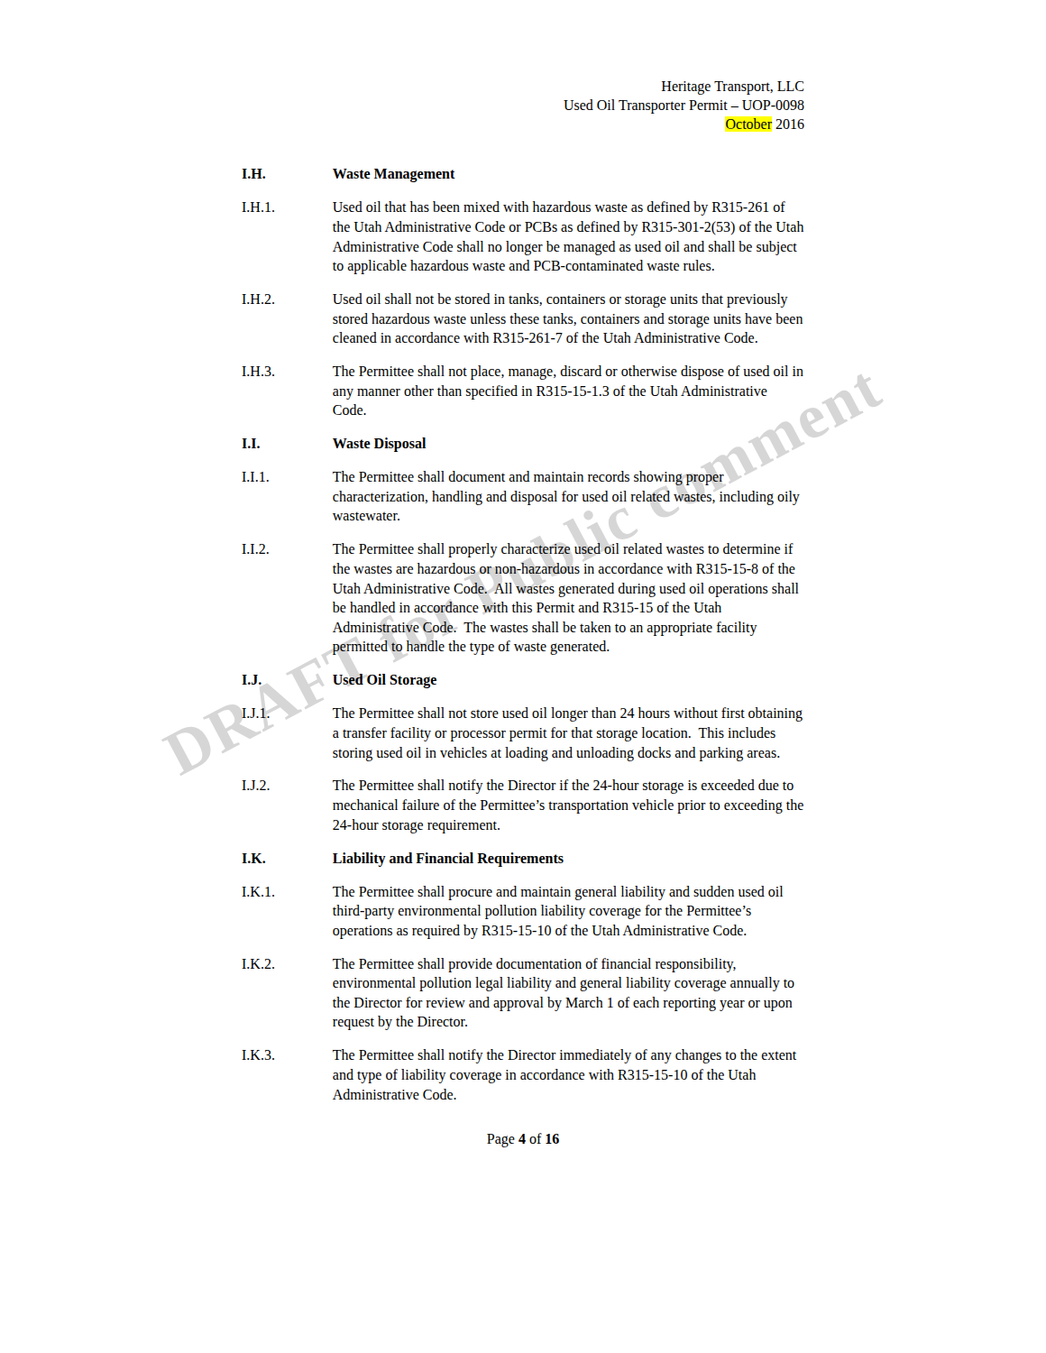DRAFT for Public comment
Heritage Transport, LLC
Used Oil Transporter Permit – UOP-0098
October 2016
| I.H. | Waste Management |
| I.H.1. | Used oil that has been mixed with hazardous waste as defined by R315-261 of the Utah Administrative Code or PCBs as defined by R315-301-2(53) of the Utah Administrative Code shall no longer be managed as used oil and shall be subject to applicable hazardous waste and PCB-contaminated waste rules. |
| I.H.2. | Used oil shall not be stored in tanks, containers or storage units that previously stored hazardous waste unless these tanks, containers and storage units have been cleaned in accordance with R315-261-7 of the Utah Administrative Code. |
| I.H.3. | The Permittee shall not place, manage, discard or otherwise dispose of used oil in any manner other than specified in R315-15-1.3 of the Utah Administrative Code. |
| I.I. | Waste Disposal |
| I.I.1. | The Permittee shall document and maintain records showing proper characterization, handling and disposal for used oil related wastes, including oily wastewater. |
| I.I.2. | The Permittee shall properly characterize used oil related wastes to determine if the wastes are hazardous or non-hazardous in accordance with R315-15-8 of the Utah Administrative Code. All wastes generated during used oil operations shall be handled in accordance with this Permit and R315-15 of the Utah Administrative Code. The wastes shall be taken to an appropriate facility permitted to handle the type of waste generated. |
| I.J. | Used Oil Storage |
| I.J.1. | The Permittee shall not store used oil longer than 24 hours without first obtaining a transfer facility or processor permit for that storage location. This includes storing used oil in vehicles at loading and unloading docks and parking areas. |
| I.J.2. | The Permittee shall notify the Director if the 24-hour storage is exceeded due to mechanical failure of the Permittee’s transportation vehicle prior to exceeding the 24-hour storage requirement. |
| I.K. | Liability and Financial Requirements |
| I.K.1. | The Permittee shall procure and maintain general liability and sudden used oil third-party environmental pollution liability coverage for the Permittee’s operations as required by R315-15-10 of the Utah Administrative Code. |
| I.K.2. | The Permittee shall provide documentation of financial responsibility, environmental pollution legal liability and general liability coverage annually to the Director for review and approval by March 1 of each reporting year or upon request by the Director. |
| I.K.3. | The Permittee shall notify the Director immediately of any changes to the extent and type of liability coverage in accordance with R315-15-10 of the Utah Administrative Code. |
Page 4 of 16